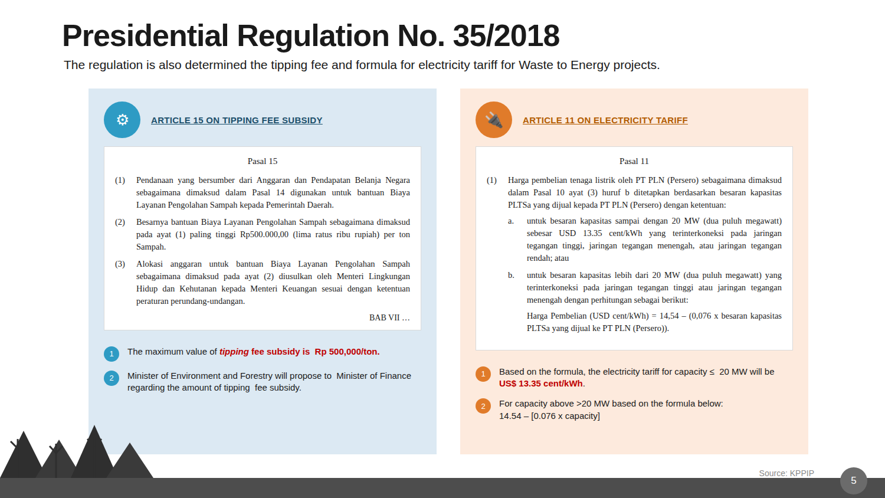Presidential Regulation No. 35/2018
The regulation is also determined the tipping fee and formula for electricity tariff for Waste to Energy projects.
⚙
ARTICLE 15 ON TIPPING FEE SUBSIDY
Pasal 15
(1) Pendanaan yang bersumber dari Anggaran dan Pendapatan Belanja Negara sebagaimana dimaksud dalam Pasal 14 digunakan untuk bantuan Biaya Layanan Pengolahan Sampah kepada Pemerintah Daerah.
(2) Besarnya bantuan Biaya Layanan Pengolahan Sampah sebagaimana dimaksud pada ayat (1) paling tinggi Rp500.000,00 (lima ratus ribu rupiah) per ton Sampah.
(3) Alokasi anggaran untuk bantuan Biaya Layanan Pengolahan Sampah sebagaimana dimaksud pada ayat (2) diusulkan oleh Menteri Lingkungan Hidup dan Kehutanan kepada Menteri Keuangan sesuai dengan ketentuan peraturan perundang-undangan.
BAB VII …
1
The maximum value of tipping fee subsidy is Rp 500,000/ton.
2
Minister of Environment and Forestry will propose to Minister of Finance regarding the amount of tipping fee subsidy.
🔌
ARTICLE 11 ON ELECTRICITY TARIFF
Pasal 11
(1) Harga pembelian tenaga listrik oleh PT PLN (Persero) sebagaimana dimaksud dalam Pasal 10 ayat (3) huruf b ditetapkan berdasarkan besaran kapasitas PLTSa yang dijual kepada PT PLN (Persero) dengan ketentuan:
a. untuk besaran kapasitas sampai dengan 20 MW (dua puluh megawatt) sebesar USD 13.35 cent/kWh yang terinterkoneksi pada jaringan tegangan tinggi, jaringan tegangan menengah, atau jaringan tegangan rendah; atau
b. untuk besaran kapasitas lebih dari 20 MW (dua puluh megawatt) yang terinterkoneksi pada jaringan tegangan tinggi atau jaringan tegangan menengah dengan perhitungan sebagai berikut:
Harga Pembelian (USD cent/kWh) = 14,54 – (0,076 x besaran kapasitas PLTSa yang dijual ke PT PLN (Persero)).
1
Based on the formula, the electricity tariff for capacity ≤ 20 MW will be US$ 13.35 cent/kWh.
2
For capacity above >20 MW based on the formula below:
14.54 – [0.076 x capacity]
Source: KPPIP
5